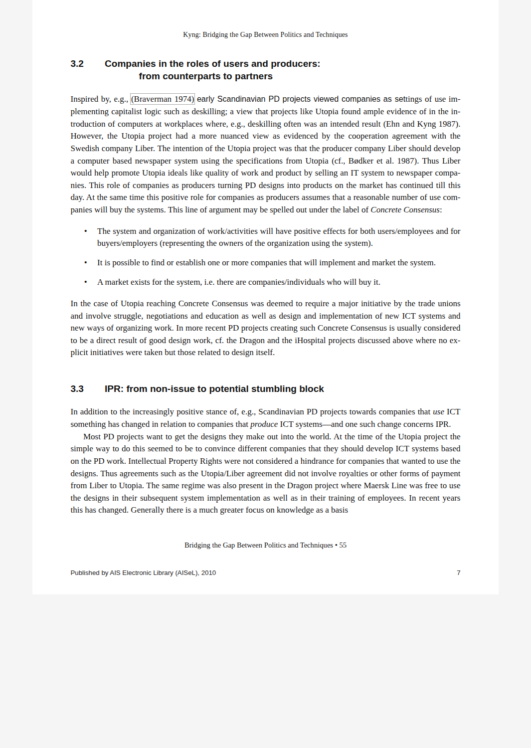Kyng: Bridging the Gap Between Politics and Techniques
3.2 Companies in the roles of users and producers:from counterparts to partners
Inspired by, e.g., (Braverman 1974) early Scandinavian PD projects viewed companies as settings of use implementing capitalist logic such as deskilling; a view that projects like Utopia found ample evidence of in the introduction of computers at workplaces where, e.g., deskilling often was an intended result (Ehn and Kyng 1987). However, the Utopia project had a more nuanced view as evidenced by the cooperation agreement with the Swedish company Liber. The intention of the Utopia project was that the producer company Liber should develop a computer based newspaper system using the specifications from Utopia (cf., Bødker et al. 1987). Thus Liber would help promote Utopia ideals like quality of work and product by selling an IT system to newspaper companies. This role of companies as producers turning PD designs into products on the market has continued till this day. At the same time this positive role for companies as producers assumes that a reasonable number of use companies will buy the systems. This line of argument may be spelled out under the label of Concrete Consensus:
The system and organization of work/activities will have positive effects for both users/employees and for buyers/employers (representing the owners of the organization using the system).
It is possible to find or establish one or more companies that will implement and market the system.
A market exists for the system, i.e. there are companies/individuals who will buy it.
In the case of Utopia reaching Concrete Consensus was deemed to require a major initiative by the trade unions and involve struggle, negotiations and education as well as design and implementation of new ICT systems and new ways of organizing work. In more recent PD projects creating such Concrete Consensus is usually considered to be a direct result of good design work, cf. the Dragon and the iHospital projects discussed above where no explicit initiatives were taken but those related to design itself.
3.3 IPR: from non-issue to potential stumbling block
In addition to the increasingly positive stance of, e.g., Scandinavian PD projects towards companies that use ICT something has changed in relation to companies that produce ICT systems—and one such change concerns IPR.
Most PD projects want to get the designs they make out into the world. At the time of the Utopia project the simple way to do this seemed to be to convince different companies that they should develop ICT systems based on the PD work. Intellectual Property Rights were not considered a hindrance for companies that wanted to use the designs. Thus agreements such as the Utopia/Liber agreement did not involve royalties or other forms of payment from Liber to Utopia. The same regime was also present in the Dragon project where Maersk Line was free to use the designs in their subsequent system implementation as well as in their training of employees. In recent years this has changed. Generally there is a much greater focus on knowledge as a basis
Bridging the Gap Between Politics and Techniques • 55
Published by AIS Electronic Library (AISeL), 2010 7